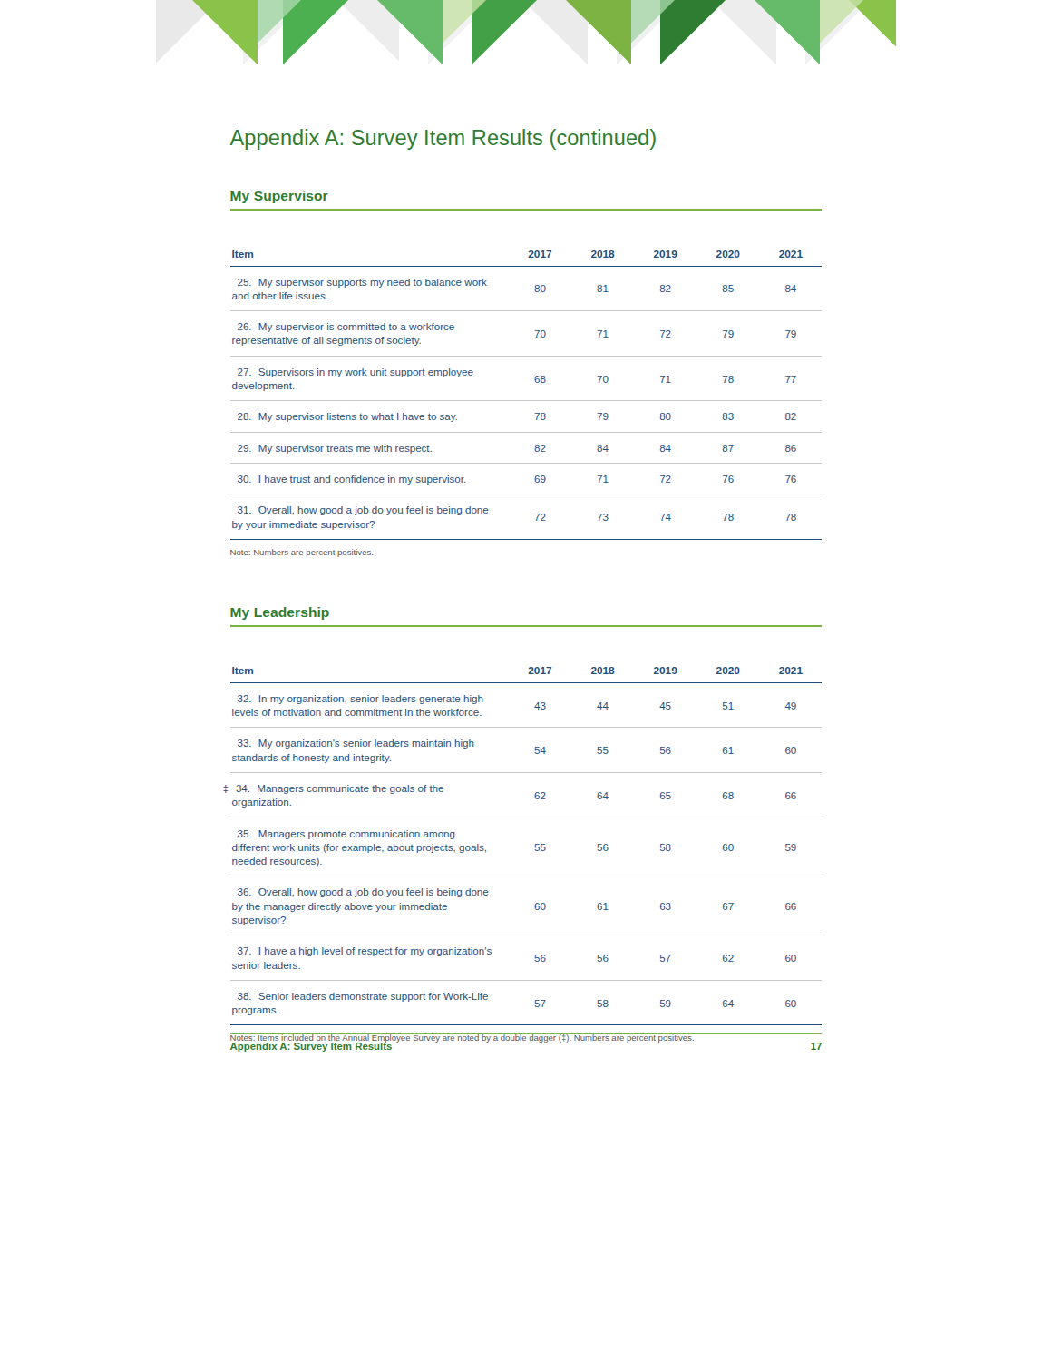Appendix A: Survey Item Results (continued)
My Supervisor
| Item | 2017 | 2018 | 2019 | 2020 | 2021 |
| --- | --- | --- | --- | --- | --- |
| 25. My supervisor supports my need to balance work and other life issues. | 80 | 81 | 82 | 85 | 84 |
| 26. My supervisor is committed to a workforce representative of all segments of society. | 70 | 71 | 72 | 79 | 79 |
| 27. Supervisors in my work unit support employee development. | 68 | 70 | 71 | 78 | 77 |
| 28. My supervisor listens to what I have to say. | 78 | 79 | 80 | 83 | 82 |
| 29. My supervisor treats me with respect. | 82 | 84 | 84 | 87 | 86 |
| 30. I have trust and confidence in my supervisor. | 69 | 71 | 72 | 76 | 76 |
| 31. Overall, how good a job do you feel is being done by your immediate supervisor? | 72 | 73 | 74 | 78 | 78 |
Note: Numbers are percent positives.
My Leadership
| Item | 2017 | 2018 | 2019 | 2020 | 2021 |
| --- | --- | --- | --- | --- | --- |
| 32. In my organization, senior leaders generate high levels of motivation and commitment in the workforce. | 43 | 44 | 45 | 51 | 49 |
| 33. My organization's senior leaders maintain high standards of honesty and integrity. | 54 | 55 | 56 | 61 | 60 |
| ‡ 34. Managers communicate the goals of the organization. | 62 | 64 | 65 | 68 | 66 |
| 35. Managers promote communication among different work units (for example, about projects, goals, needed resources). | 55 | 56 | 58 | 60 | 59 |
| 36. Overall, how good a job do you feel is being done by the manager directly above your immediate supervisor? | 60 | 61 | 63 | 67 | 66 |
| 37. I have a high level of respect for my organization's senior leaders. | 56 | 56 | 57 | 62 | 60 |
| 38. Senior leaders demonstrate support for Work-Life programs. | 57 | 58 | 59 | 64 | 60 |
Notes: Items included on the Annual Employee Survey are noted by a double dagger (‡). Numbers are percent positives.
Appendix A: Survey Item Results 17